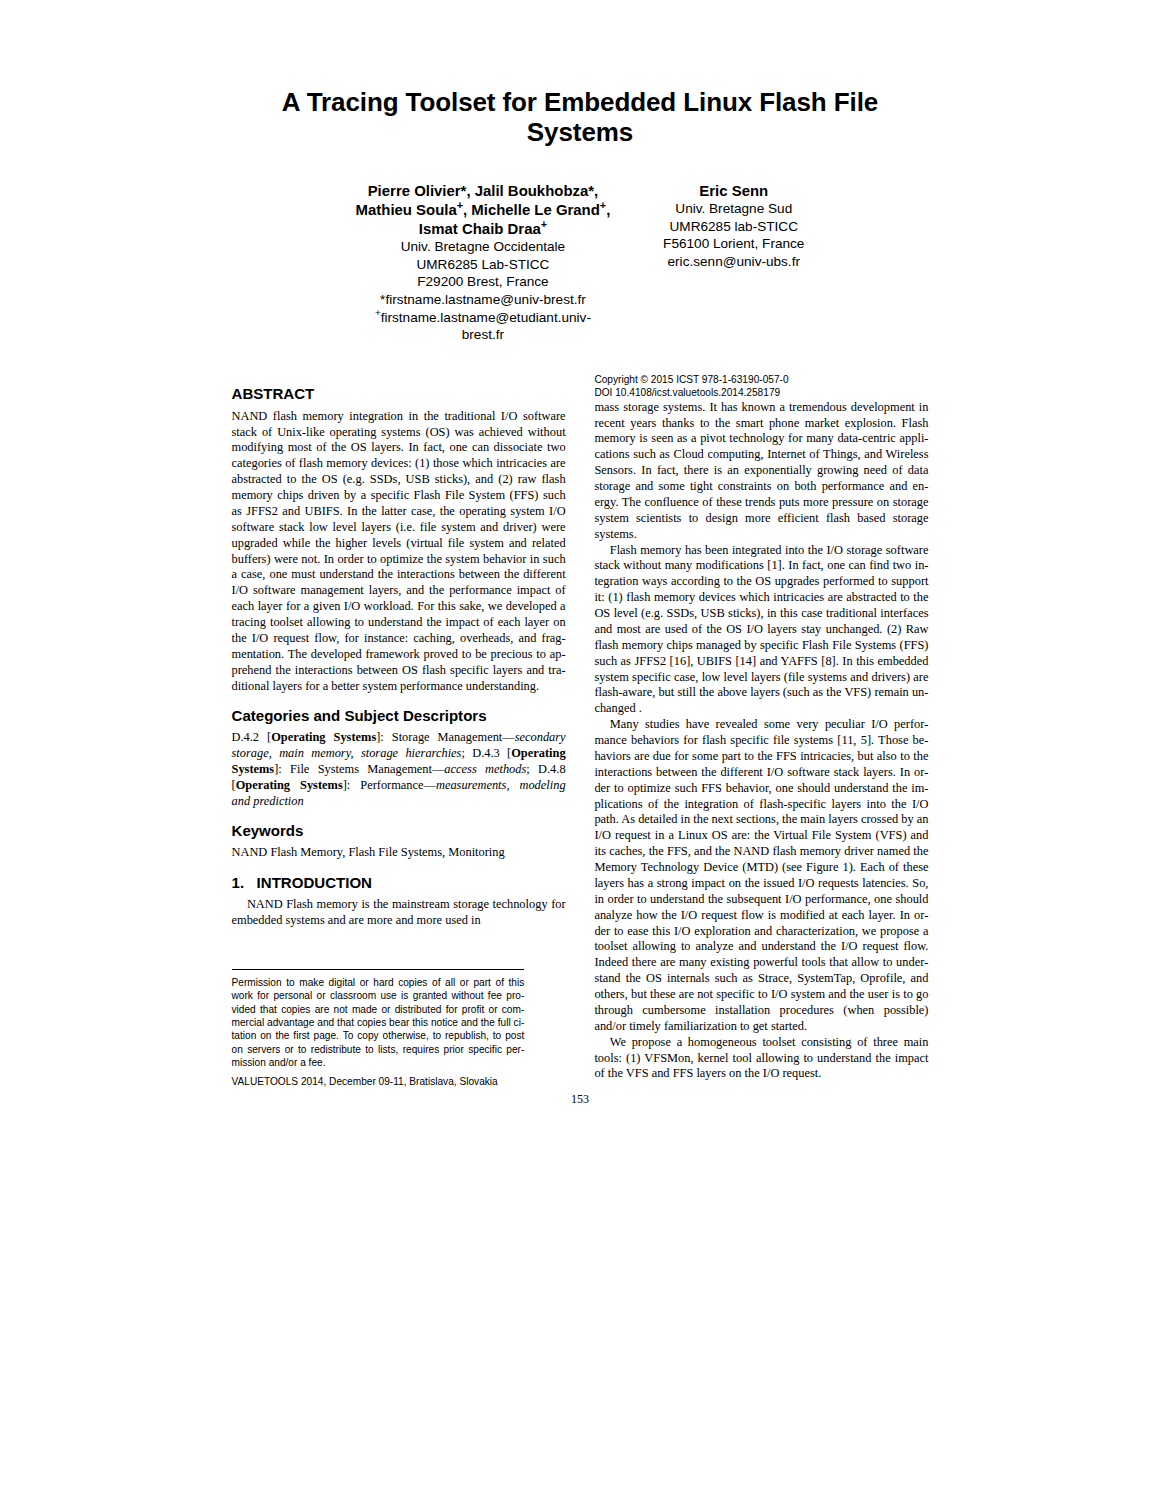A Tracing Toolset for Embedded Linux Flash File Systems
Pierre Olivier*, Jalil Boukhobza*,
Mathieu Soula+, Michelle Le Grand+,
Ismat Chaib Draa+
Univ. Bretagne Occidentale
UMR6285 Lab-STICC
F29200 Brest, France
*firstname.lastname@univ-brest.fr
+firstname.lastname@etudiant.univ-
brest.fr
Eric Senn
Univ. Bretagne Sud
UMR6285 lab-STICC
F56100 Lorient, France
eric.senn@univ-ubs.fr
ABSTRACT
NAND flash memory integration in the traditional I/O software stack of Unix-like operating systems (OS) was achieved without modifying most of the OS layers. In fact, one can dissociate two categories of flash memory devices: (1) those which intricacies are abstracted to the OS (e.g. SSDs, USB sticks), and (2) raw flash memory chips driven by a specific Flash File System (FFS) such as JFFS2 and UBIFS. In the latter case, the operating system I/O software stack low level layers (i.e. file system and driver) were upgraded while the higher levels (virtual file system and related buffers) were not. In order to optimize the system behavior in such a case, one must understand the interactions between the different I/O software management layers, and the performance impact of each layer for a given I/O workload. For this sake, we developed a tracing toolset allowing to understand the impact of each layer on the I/O request flow, for instance: caching, overheads, and fragmentation. The developed framework proved to be precious to apprehend the interactions between OS flash specific layers and traditional layers for a better system performance understanding.
Categories and Subject Descriptors
D.4.2 [Operating Systems]: Storage Management—secondary storage, main memory, storage hierarchies; D.4.3 [Operating Systems]: File Systems Management—access methods; D.4.8 [Operating Systems]: Performance—measurements, modeling and prediction
Keywords
NAND Flash Memory, Flash File Systems, Monitoring
1. INTRODUCTION
NAND Flash memory is the mainstream storage technology for embedded systems and are more and more used in
Permission to make digital or hard copies of all or part of this work for personal or classroom use is granted without fee provided that copies are not made or distributed for profit or commercial advantage and that copies bear this notice and the full citation on the first page. To copy otherwise, to republish, to post on servers or to redistribute to lists, requires prior specific permission and/or a fee.
VALUETOOLS 2014, December 09-11, Bratislava, Slovakia
Copyright © 2015 ICST 978-1-63190-057-0
DOI 10.4108/icst.valuetools.2014.258179
mass storage systems. It has known a tremendous development in recent years thanks to the smart phone market explosion. Flash memory is seen as a pivot technology for many data-centric applications such as Cloud computing, Internet of Things, and Wireless Sensors. In fact, there is an exponentially growing need of data storage and some tight constraints on both performance and energy. The confluence of these trends puts more pressure on storage system scientists to design more efficient flash based storage systems.
Flash memory has been integrated into the I/O storage software stack without many modifications [1]. In fact, one can find two integration ways according to the OS upgrades performed to support it: (1) flash memory devices which intricacies are abstracted to the OS level (e.g. SSDs, USB sticks), in this case traditional interfaces and most are used of the OS I/O layers stay unchanged. (2) Raw flash memory chips managed by specific Flash File Systems (FFS) such as JFFS2 [16], UBIFS [14] and YAFFS [8]. In this embedded system specific case, low level layers (file systems and drivers) are flash-aware, but still the above layers (such as the VFS) remain unchanged .
Many studies have revealed some very peculiar I/O performance behaviors for flash specific file systems [11, 5]. Those behaviors are due for some part to the FFS intricacies, but also to the interactions between the different I/O software stack layers. In order to optimize such FFS behavior, one should understand the implications of the integration of flash-specific layers into the I/O path. As detailed in the next sections, the main layers crossed by an I/O request in a Linux OS are: the Virtual File System (VFS) and its caches, the FFS, and the NAND flash memory driver named the Memory Technology Device (MTD) (see Figure 1). Each of these layers has a strong impact on the issued I/O requests latencies. So, in order to understand the subsequent I/O performance, one should analyze how the I/O request flow is modified at each layer. In order to ease this I/O exploration and characterization, we propose a toolset allowing to analyze and understand the I/O request flow. Indeed there are many existing powerful tools that allow to understand the OS internals such as Strace, SystemTap, Oprofile, and others, but these are not specific to I/O system and the user is to go through cumbersome installation procedures (when possible) and/or timely familiarization to get started.
We propose a homogeneous toolset consisting of three main tools: (1) VFSMon, kernel tool allowing to understand the impact of the VFS and FFS layers on the I/O request.
153